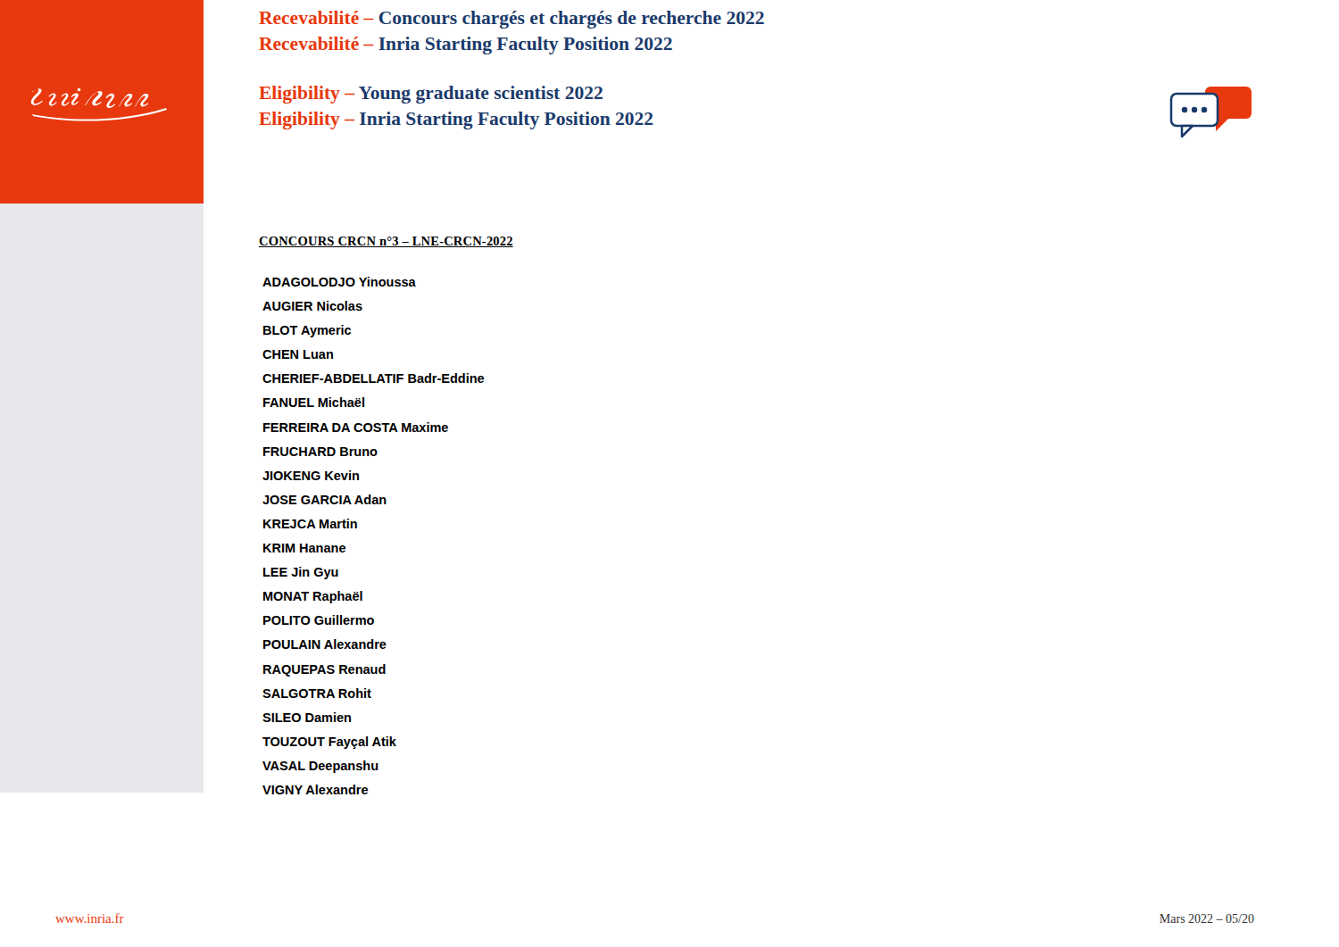Recevabilité – Concours chargés et chargés de recherche 2022
Recevabilité – Inria Starting Faculty Position 2022
Eligibility – Young graduate scientist 2022
Eligibility – Inria Starting Faculty Position 2022
CONCOURS CRCN n°3 – LNE-CRCN-2022
ADAGOLODJO Yinoussa
AUGIER Nicolas
BLOT Aymeric
CHEN Luan
CHERIEF-ABDELLATIF Badr-Eddine
FANUEL Michaël
FERREIRA DA COSTA Maxime
FRUCHARD Bruno
JIOKENG Kevin
JOSE GARCIA Adan
KREJCA Martin
KRIM Hanane
LEE Jin Gyu
MONAT Raphaël
POLITO Guillermo
POULAIN Alexandre
RAQUEPAS Renaud
SALGOTRA Rohit
SILEO Damien
TOUZOUT Fayçal Atik
VASAL Deepanshu
VIGNY Alexandre
www.inria.fr
Mars 2022 – 05/20